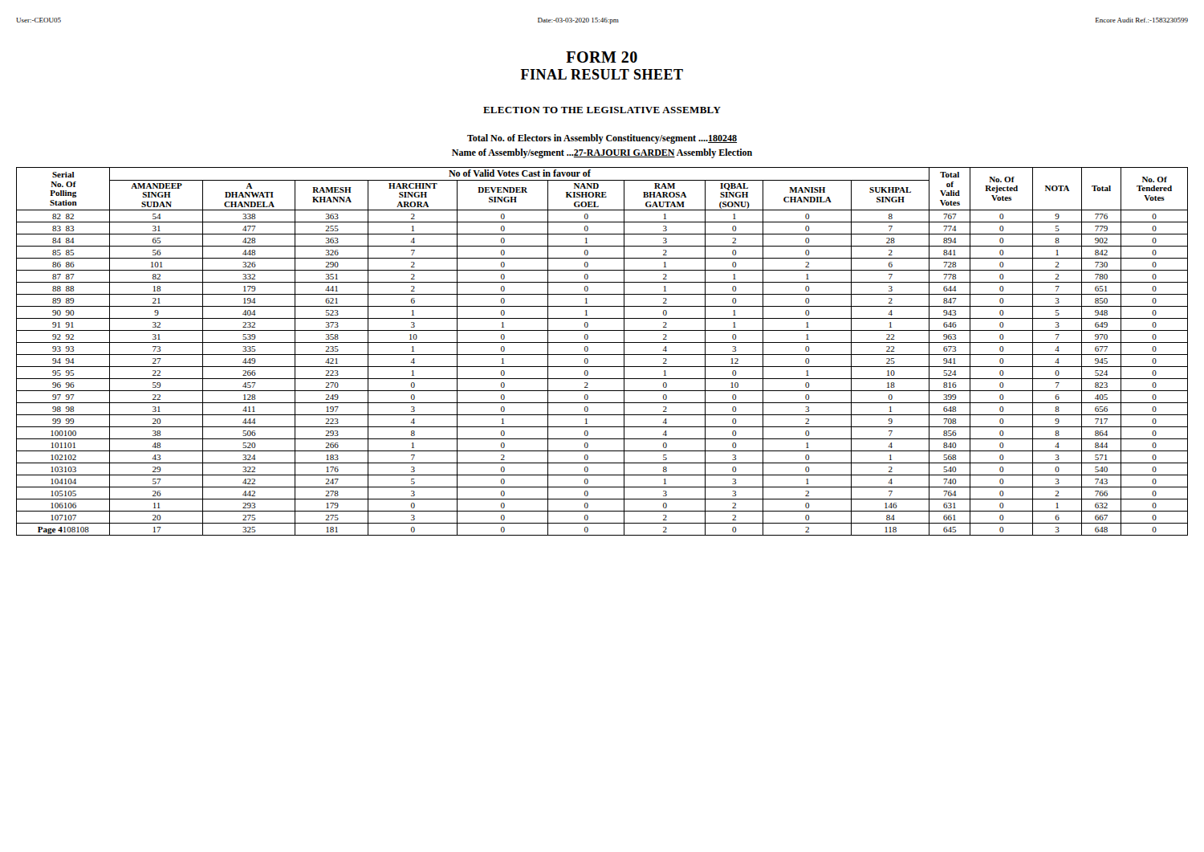User:-CEOU05 Date:-03-03-2020 15:46:pm Encore Audit Ref.:-1583230599
FORM 20
FINAL RESULT SHEET
ELECTION TO THE LEGISLATIVE ASSEMBLY
Total No. of Electors in Assembly Constituency/segment ....180248
Name of Assembly/segment ...27-RAJOURI GARDEN Assembly Election
| Serial No. Of Polling Station | No of Valid Votes Cast in favour of | Total of Valid Votes | No. Of Rejected Votes | NOTA | Total | No. Of Tendered Votes |
| --- | --- | --- | --- | --- | --- | --- |
| AMANDEEP SINGH SUDAN | A DHANWATI CHANDELA | RAMESH KHANNA | HARCHINT SINGH ARORA | DEVENDER SINGH | NAND KISHORE GOEL | RAM BHAROSA GAUTAM | IQBAL SINGH (SONU) | MANISH CHANDILA | SUKHPAL SINGH |
| 82 82 | 54 | 338 | 363 | 2 | 0 | 0 | 1 | 1 | 0 | 8 | 767 | 0 | 9 | 776 | 0 |
| 83 83 | 31 | 477 | 255 | 1 | 0 | 0 | 3 | 0 | 0 | 7 | 774 | 0 | 5 | 779 | 0 |
| 84 84 | 65 | 428 | 363 | 4 | 0 | 1 | 3 | 2 | 0 | 28 | 894 | 0 | 8 | 902 | 0 |
| 85 85 | 56 | 448 | 326 | 7 | 0 | 0 | 2 | 0 | 0 | 2 | 841 | 0 | 1 | 842 | 0 |
| 86 86 | 101 | 326 | 290 | 2 | 0 | 0 | 1 | 0 | 2 | 6 | 728 | 0 | 2 | 730 | 0 |
| 87 87 | 82 | 332 | 351 | 2 | 0 | 0 | 2 | 1 | 1 | 7 | 778 | 0 | 2 | 780 | 0 |
| 88 88 | 18 | 179 | 441 | 2 | 0 | 0 | 1 | 0 | 0 | 3 | 644 | 0 | 7 | 651 | 0 |
| 89 89 | 21 | 194 | 621 | 6 | 0 | 1 | 2 | 0 | 0 | 2 | 847 | 0 | 3 | 850 | 0 |
| 90 90 | 9 | 404 | 523 | 1 | 0 | 1 | 0 | 1 | 0 | 4 | 943 | 0 | 5 | 948 | 0 |
| 91 91 | 32 | 232 | 373 | 3 | 1 | 0 | 2 | 1 | 1 | 1 | 646 | 0 | 3 | 649 | 0 |
| 92 92 | 31 | 539 | 358 | 10 | 0 | 0 | 2 | 0 | 1 | 22 | 963 | 0 | 7 | 970 | 0 |
| 93 93 | 73 | 335 | 235 | 1 | 0 | 0 | 4 | 3 | 0 | 22 | 673 | 0 | 4 | 677 | 0 |
| 94 94 | 27 | 449 | 421 | 4 | 1 | 0 | 2 | 12 | 0 | 25 | 941 | 0 | 4 | 945 | 0 |
| 95 95 | 22 | 266 | 223 | 1 | 0 | 0 | 1 | 0 | 1 | 10 | 524 | 0 | 0 | 524 | 0 |
| 96 96 | 59 | 457 | 270 | 0 | 0 | 2 | 0 | 10 | 0 | 18 | 816 | 0 | 7 | 823 | 0 |
| 97 97 | 22 | 128 | 249 | 0 | 0 | 0 | 0 | 0 | 0 | 0 | 399 | 0 | 6 | 405 | 0 |
| 98 98 | 31 | 411 | 197 | 3 | 0 | 0 | 2 | 0 | 3 | 1 | 648 | 0 | 8 | 656 | 0 |
| 99 99 | 20 | 444 | 223 | 4 | 1 | 1 | 4 | 0 | 2 | 9 | 708 | 0 | 9 | 717 | 0 |
| 100100 | 38 | 506 | 293 | 8 | 0 | 0 | 4 | 0 | 0 | 7 | 856 | 0 | 8 | 864 | 0 |
| 101101 | 48 | 520 | 266 | 1 | 0 | 0 | 0 | 0 | 1 | 4 | 840 | 0 | 4 | 844 | 0 |
| 102102 | 43 | 324 | 183 | 7 | 2 | 0 | 5 | 3 | 0 | 1 | 568 | 0 | 3 | 571 | 0 |
| 103103 | 29 | 322 | 176 | 3 | 0 | 0 | 8 | 0 | 0 | 2 | 540 | 0 | 0 | 540 | 0 |
| 104104 | 57 | 422 | 247 | 5 | 0 | 0 | 1 | 3 | 1 | 4 | 740 | 0 | 3 | 743 | 0 |
| 105105 | 26 | 442 | 278 | 3 | 0 | 0 | 3 | 3 | 2 | 7 | 764 | 0 | 2 | 766 | 0 |
| 106106 | 11 | 293 | 179 | 0 | 0 | 0 | 0 | 2 | 0 | 146 | 631 | 0 | 1 | 632 | 0 |
| 107107 | 20 | 275 | 275 | 3 | 0 | 0 | 2 | 2 | 0 | 84 | 661 | 0 | 6 | 667 | 0 |
| Page 4 108108 | 17 | 325 | 181 | 0 | 0 | 0 | 2 | 0 | 2 | 118 | 645 | 0 | 3 | 648 | 0 |